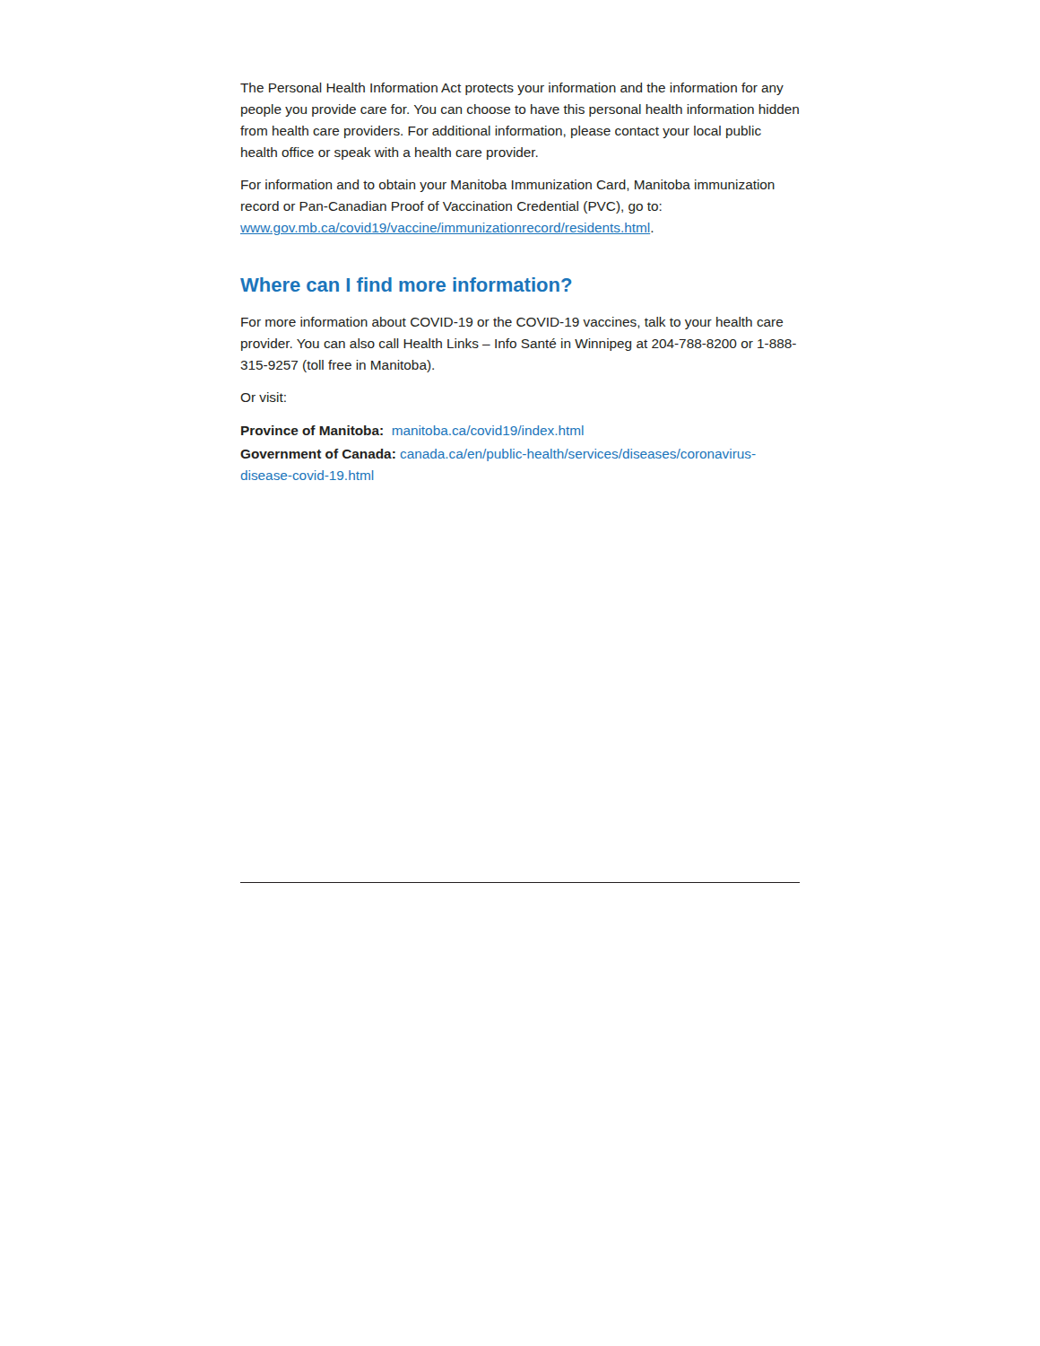The Personal Health Information Act protects your information and the information for any people you provide care for. You can choose to have this personal health information hidden from health care providers. For additional information, please contact your local public health office or speak with a health care provider.
For information and to obtain your Manitoba Immunization Card, Manitoba immunization record or Pan-Canadian Proof of Vaccination Credential (PVC), go to: www.gov.mb.ca/covid19/vaccine/immunizationrecord/residents.html.
Where can I find more information?
For more information about COVID-19 or the COVID-19 vaccines, talk to your health care provider. You can also call Health Links – Info Santé in Winnipeg at 204-788-8200 or 1-888-315-9257 (toll free in Manitoba).
Or visit:
Province of Manitoba: manitoba.ca/covid19/index.html
Government of Canada: canada.ca/en/public-health/services/diseases/coronavirus-disease-covid-19.html